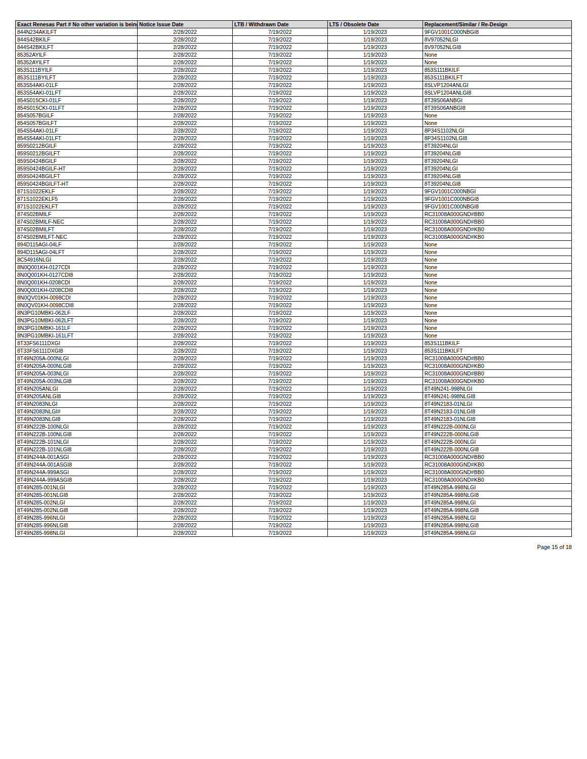| Exact Renesas Part # No other variation is being impacted. | Notice Issue Date | LTB / Withdrawn Date | LTS / Obsolete Date | Replacement/Similar / Re-Design |
| --- | --- | --- | --- | --- |
| 844N234AKILFT | 2/28/2022 | 7/19/2022 | 1/19/2023 | 9FGV1001C000NBGI8 |
| 844S42BKILF | 2/28/2022 | 7/19/2022 | 1/19/2023 | 8V97052NLGI |
| 844S42BKILFT | 2/28/2022 | 7/19/2022 | 1/19/2023 | 8V97052NLGI8 |
| 85352AYILF | 2/28/2022 | 7/19/2022 | 1/19/2023 | None |
| 85352AYILFT | 2/28/2022 | 7/19/2022 | 1/19/2023 | None |
| 853S111BYILF | 2/28/2022 | 7/19/2022 | 1/19/2023 | 853S111BKILF |
| 853S111BYILFT | 2/28/2022 | 7/19/2022 | 1/19/2023 | 853S111BKILFT |
| 853S54AKI-01LF | 2/28/2022 | 7/19/2022 | 1/19/2023 | 8SLVP1204ANLGI |
| 853S54AKI-01LFT | 2/28/2022 | 7/19/2022 | 1/19/2023 | 8SLVP1204ANLGI8 |
| 854S015CKI-01LF | 2/28/2022 | 7/19/2022 | 1/19/2023 | 8T39S06ANBGI |
| 854S015CKI-01LFT | 2/28/2022 | 7/19/2022 | 1/19/2023 | 8T39S06ANBGI8 |
| 854S057BGILF | 2/28/2022 | 7/19/2022 | 1/19/2023 | None |
| 854S057BGILFT | 2/28/2022 | 7/19/2022 | 1/19/2023 | None |
| 854S54AKI-01LF | 2/28/2022 | 7/19/2022 | 1/19/2023 | 8P34S1102NLGI |
| 854S54AKI-01LFT | 2/28/2022 | 7/19/2022 | 1/19/2023 | 8P34S1102NLGI8 |
| 859S0212BGILF | 2/28/2022 | 7/19/2022 | 1/19/2023 | 8T39204NLGI |
| 859S0212BGILFT | 2/28/2022 | 7/19/2022 | 1/19/2023 | 8T39204NLGI8 |
| 859S0424BGILF | 2/28/2022 | 7/19/2022 | 1/19/2023 | 8T39204NLGI |
| 859S0424BGILF-HT | 2/28/2022 | 7/19/2022 | 1/19/2023 | 8T39204NLGI |
| 859S0424BGILFT | 2/28/2022 | 7/19/2022 | 1/19/2023 | 8T39204NLGI8 |
| 859S0424BGILFT-HT | 2/28/2022 | 7/19/2022 | 1/19/2023 | 8T39204NLGI8 |
| 871S1022EKLF | 2/28/2022 | 7/19/2022 | 1/19/2023 | 9FGV1001C000NBGI |
| 871S1022EKLF5 | 2/28/2022 | 7/19/2022 | 1/19/2023 | 9FGV1001C000NBGI8 |
| 871S1022EKLFT | 2/28/2022 | 7/19/2022 | 1/19/2023 | 9FGV1001C000NBGI8 |
| 874S02BMILF | 2/28/2022 | 7/19/2022 | 1/19/2023 | RC31008A000GND#BB0 |
| 874S02BMILF-NEC | 2/28/2022 | 7/19/2022 | 1/19/2023 | RC31008A000GND#BB0 |
| 874S02BMILFT | 2/28/2022 | 7/19/2022 | 1/19/2023 | RC31008A000GND#KB0 |
| 874S02BMILFT-NEC | 2/28/2022 | 7/19/2022 | 1/19/2023 | RC31008A000GND#KB0 |
| 894D115AGI-04LF | 2/28/2022 | 7/19/2022 | 1/19/2023 | None |
| 894D115AGI-04LFT | 2/28/2022 | 7/19/2022 | 1/19/2023 | None |
| 8C54916NLGI | 2/28/2022 | 7/19/2022 | 1/19/2023 | None |
| 8N0Q001KH-0127CDI | 2/28/2022 | 7/19/2022 | 1/19/2023 | None |
| 8N0Q001KH-0127CDI8 | 2/28/2022 | 7/19/2022 | 1/19/2023 | None |
| 8N0Q001KH-0208CDI | 2/28/2022 | 7/19/2022 | 1/19/2023 | None |
| 8N0Q001KH-0208CDI8 | 2/28/2022 | 7/19/2022 | 1/19/2023 | None |
| 8N0QV01KH-0098CDI | 2/28/2022 | 7/19/2022 | 1/19/2023 | None |
| 8N0QV01KH-0098CDI8 | 2/28/2022 | 7/19/2022 | 1/19/2023 | None |
| 8N3PG10MBKI-062LF | 2/28/2022 | 7/19/2022 | 1/19/2023 | None |
| 8N3PG10MBKI-062LFT | 2/28/2022 | 7/19/2022 | 1/19/2023 | None |
| 8N3PG10MBKI-161LF | 2/28/2022 | 7/19/2022 | 1/19/2023 | None |
| 8N3PG10MBKI-161LFT | 2/28/2022 | 7/19/2022 | 1/19/2023 | None |
| 8T33FS6111DXGI | 2/28/2022 | 7/19/2022 | 1/19/2023 | 853S111BKILF |
| 8T33FS6111DXGI8 | 2/28/2022 | 7/19/2022 | 1/19/2023 | 853S111BKILFT |
| 8T49N205A-000NLGI | 2/28/2022 | 7/19/2022 | 1/19/2023 | RC31008A000GND#BB0 |
| 8T49N205A-000NLGI8 | 2/28/2022 | 7/19/2022 | 1/19/2023 | RC31008A000GND#KB0 |
| 8T49N205A-003NLGI | 2/28/2022 | 7/19/2022 | 1/19/2023 | RC31008A000GND#BB0 |
| 8T49N205A-003NLGI8 | 2/28/2022 | 7/19/2022 | 1/19/2023 | RC31008A000GND#KB0 |
| 8T49N205ANLGI | 2/28/2022 | 7/19/2022 | 1/19/2023 | 8T49N241-998NLGI |
| 8T49N205ANLGI8 | 2/28/2022 | 7/19/2022 | 1/19/2023 | 8T49N241-998NLGI8 |
| 8T49N2083NLGI | 2/28/2022 | 7/19/2022 | 1/19/2023 | 8T49N2183-01NLGI |
| 8T49N2083NLGI# | 2/28/2022 | 7/19/2022 | 1/19/2023 | 8T49N2183-01NLGI8 |
| 8T49N2083NLGI8 | 2/28/2022 | 7/19/2022 | 1/19/2023 | 8T49N2183-01NLGI8 |
| 8T49N222B-100NLGI | 2/28/2022 | 7/19/2022 | 1/19/2023 | 8T49N222B-000NLGI |
| 8T49N222B-100NLGI8 | 2/28/2022 | 7/19/2022 | 1/19/2023 | 8T49N222B-000NLGI8 |
| 8T49N222B-101NLGI | 2/28/2022 | 7/19/2022 | 1/19/2023 | 8T49N222B-000NLGI |
| 8T49N222B-101NLGI8 | 2/28/2022 | 7/19/2022 | 1/19/2023 | 8T49N222B-000NLGI8 |
| 8T49N244A-001ASGI | 2/28/2022 | 7/19/2022 | 1/19/2023 | RC31008A000GND#BB0 |
| 8T49N244A-001ASGI8 | 2/28/2022 | 7/19/2022 | 1/19/2023 | RC31008A000GND#KB0 |
| 8T49N244A-999ASGI | 2/28/2022 | 7/19/2022 | 1/19/2023 | RC31008A000GND#BB0 |
| 8T49N244A-999ASGI8 | 2/28/2022 | 7/19/2022 | 1/19/2023 | RC31008A000GND#KB0 |
| 8T49N285-001NLGI | 2/28/2022 | 7/19/2022 | 1/19/2023 | 8T49N285A-998NLGI |
| 8T49N285-001NLGI8 | 2/28/2022 | 7/19/2022 | 1/19/2023 | 8T49N285A-998NLGI8 |
| 8T49N285-002NLGI | 2/28/2022 | 7/19/2022 | 1/19/2023 | 8T49N285A-998NLGI |
| 8T49N285-002NLGI8 | 2/28/2022 | 7/19/2022 | 1/19/2023 | 8T49N285A-998NLGI8 |
| 8T49N285-996NLGI | 2/28/2022 | 7/19/2022 | 1/19/2023 | 8T49N285A-998NLGI |
| 8T49N285-996NLGI8 | 2/28/2022 | 7/19/2022 | 1/19/2023 | 8T49N285A-998NLGI8 |
| 8T49N285-998NLGI | 2/28/2022 | 7/19/2022 | 1/19/2023 | 8T49N285A-998NLGI |
Page 15 of 18